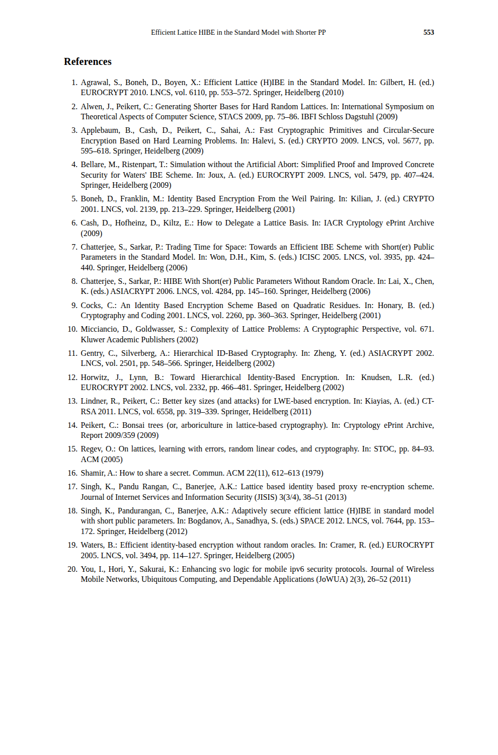Efficient Lattice HIBE in the Standard Model with Shorter PP 553
References
Agrawal, S., Boneh, D., Boyen, X.: Efficient Lattice (H)IBE in the Standard Model. In: Gilbert, H. (ed.) EUROCRYPT 2010. LNCS, vol. 6110, pp. 553–572. Springer, Heidelberg (2010)
Alwen, J., Peikert, C.: Generating Shorter Bases for Hard Random Lattices. In: International Symposium on Theoretical Aspects of Computer Science, STACS 2009, pp. 75–86. IBFI Schloss Dagstuhl (2009)
Applebaum, B., Cash, D., Peikert, C., Sahai, A.: Fast Cryptographic Primitives and Circular-Secure Encryption Based on Hard Learning Problems. In: Halevi, S. (ed.) CRYPTO 2009. LNCS, vol. 5677, pp. 595–618. Springer, Heidelberg (2009)
Bellare, M., Ristenpart, T.: Simulation without the Artificial Abort: Simplified Proof and Improved Concrete Security for Waters' IBE Scheme. In: Joux, A. (ed.) EUROCRYPT 2009. LNCS, vol. 5479, pp. 407–424. Springer, Heidelberg (2009)
Boneh, D., Franklin, M.: Identity Based Encryption From the Weil Pairing. In: Kilian, J. (ed.) CRYPTO 2001. LNCS, vol. 2139, pp. 213–229. Springer, Heidelberg (2001)
Cash, D., Hofheinz, D., Kiltz, E.: How to Delegate a Lattice Basis. In: IACR Cryptology ePrint Archive (2009)
Chatterjee, S., Sarkar, P.: Trading Time for Space: Towards an Efficient IBE Scheme with Short(er) Public Parameters in the Standard Model. In: Won, D.H., Kim, S. (eds.) ICISC 2005. LNCS, vol. 3935, pp. 424–440. Springer, Heidelberg (2006)
Chatterjee, S., Sarkar, P.: HIBE With Short(er) Public Parameters Without Random Oracle. In: Lai, X., Chen, K. (eds.) ASIACRYPT 2006. LNCS, vol. 4284, pp. 145–160. Springer, Heidelberg (2006)
Cocks, C.: An Identity Based Encryption Scheme Based on Quadratic Residues. In: Honary, B. (ed.) Cryptography and Coding 2001. LNCS, vol. 2260, pp. 360–363. Springer, Heidelberg (2001)
Micciancio, D., Goldwasser, S.: Complexity of Lattice Problems: A Cryptographic Perspective, vol. 671. Kluwer Academic Publishers (2002)
Gentry, C., Silverberg, A.: Hierarchical ID-Based Cryptography. In: Zheng, Y. (ed.) ASIACRYPT 2002. LNCS, vol. 2501, pp. 548–566. Springer, Heidelberg (2002)
Horwitz, J., Lynn, B.: Toward Hierarchical Identity-Based Encryption. In: Knudsen, L.R. (ed.) EUROCRYPT 2002. LNCS, vol. 2332, pp. 466–481. Springer, Heidelberg (2002)
Lindner, R., Peikert, C.: Better key sizes (and attacks) for LWE-based encryption. In: Kiayias, A. (ed.) CT-RSA 2011. LNCS, vol. 6558, pp. 319–339. Springer, Heidelberg (2011)
Peikert, C.: Bonsai trees (or, arboriculture in lattice-based cryptography). In: Cryptology ePrint Archive, Report 2009/359 (2009)
Regev, O.: On lattices, learning with errors, random linear codes, and cryptography. In: STOC, pp. 84–93. ACM (2005)
Shamir, A.: How to share a secret. Commun. ACM 22(11), 612–613 (1979)
Singh, K., Pandu Rangan, C., Banerjee, A.K.: Lattice based identity based proxy re-encryption scheme. Journal of Internet Services and Information Security (JISIS) 3(3/4), 38–51 (2013)
Singh, K., Pandurangan, C., Banerjee, A.K.: Adaptively secure efficient lattice (H)IBE in standard model with short public parameters. In: Bogdanov, A., Sanadhya, S. (eds.) SPACE 2012. LNCS, vol. 7644, pp. 153–172. Springer, Heidelberg (2012)
Waters, B.: Efficient identity-based encryption without random oracles. In: Cramer, R. (ed.) EUROCRYPT 2005. LNCS, vol. 3494, pp. 114–127. Springer, Heidelberg (2005)
You, I., Hori, Y., Sakurai, K.: Enhancing svo logic for mobile ipv6 security protocols. Journal of Wireless Mobile Networks, Ubiquitous Computing, and Dependable Applications (JoWUA) 2(3), 26–52 (2011)